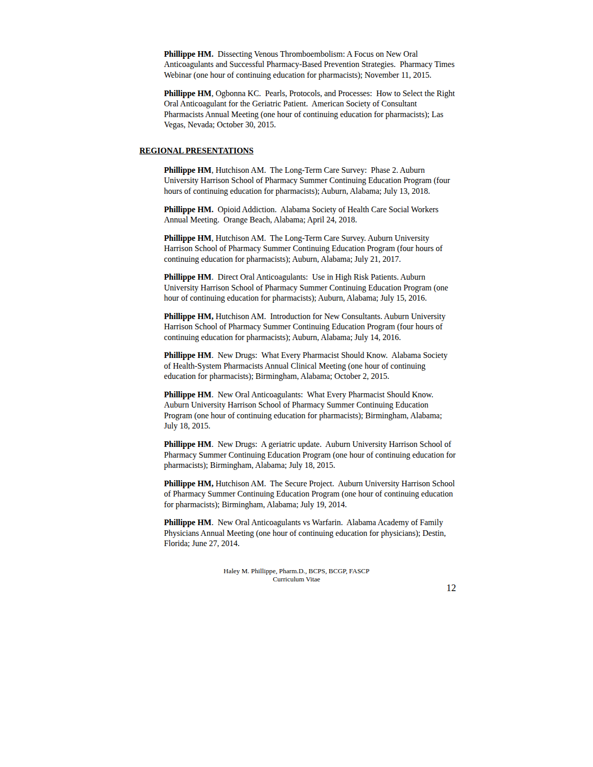Phillippe HM. Dissecting Venous Thromboembolism: A Focus on New Oral Anticoagulants and Successful Pharmacy-Based Prevention Strategies. Pharmacy Times Webinar (one hour of continuing education for pharmacists); November 11, 2015.
Phillippe HM, Ogbonna KC. Pearls, Protocols, and Processes: How to Select the Right Oral Anticoagulant for the Geriatric Patient. American Society of Consultant Pharmacists Annual Meeting (one hour of continuing education for pharmacists); Las Vegas, Nevada; October 30, 2015.
REGIONAL PRESENTATIONS
Phillippe HM, Hutchison AM. The Long-Term Care Survey: Phase 2. Auburn University Harrison School of Pharmacy Summer Continuing Education Program (four hours of continuing education for pharmacists); Auburn, Alabama; July 13, 2018.
Phillippe HM. Opioid Addiction. Alabama Society of Health Care Social Workers Annual Meeting. Orange Beach, Alabama; April 24, 2018.
Phillippe HM, Hutchison AM. The Long-Term Care Survey. Auburn University Harrison School of Pharmacy Summer Continuing Education Program (four hours of continuing education for pharmacists); Auburn, Alabama; July 21, 2017.
Phillippe HM. Direct Oral Anticoagulants: Use in High Risk Patients. Auburn University Harrison School of Pharmacy Summer Continuing Education Program (one hour of continuing education for pharmacists); Auburn, Alabama; July 15, 2016.
Phillippe HM, Hutchison AM. Introduction for New Consultants. Auburn University Harrison School of Pharmacy Summer Continuing Education Program (four hours of continuing education for pharmacists); Auburn, Alabama; July 14, 2016.
Phillippe HM. New Drugs: What Every Pharmacist Should Know. Alabama Society of Health-System Pharmacists Annual Clinical Meeting (one hour of continuing education for pharmacists); Birmingham, Alabama; October 2, 2015.
Phillippe HM. New Oral Anticoagulants: What Every Pharmacist Should Know. Auburn University Harrison School of Pharmacy Summer Continuing Education Program (one hour of continuing education for pharmacists); Birmingham, Alabama; July 18, 2015.
Phillippe HM. New Drugs: A geriatric update. Auburn University Harrison School of Pharmacy Summer Continuing Education Program (one hour of continuing education for pharmacists); Birmingham, Alabama; July 18, 2015.
Phillippe HM, Hutchison AM. The Secure Project. Auburn University Harrison School of Pharmacy Summer Continuing Education Program (one hour of continuing education for pharmacists); Birmingham, Alabama; July 19, 2014.
Phillippe HM. New Oral Anticoagulants vs Warfarin. Alabama Academy of Family Physicians Annual Meeting (one hour of continuing education for physicians); Destin, Florida; June 27, 2014.
Haley M. Phillippe, Pharm.D., BCPS, BCGP, FASCP
Curriculum Vitae
12